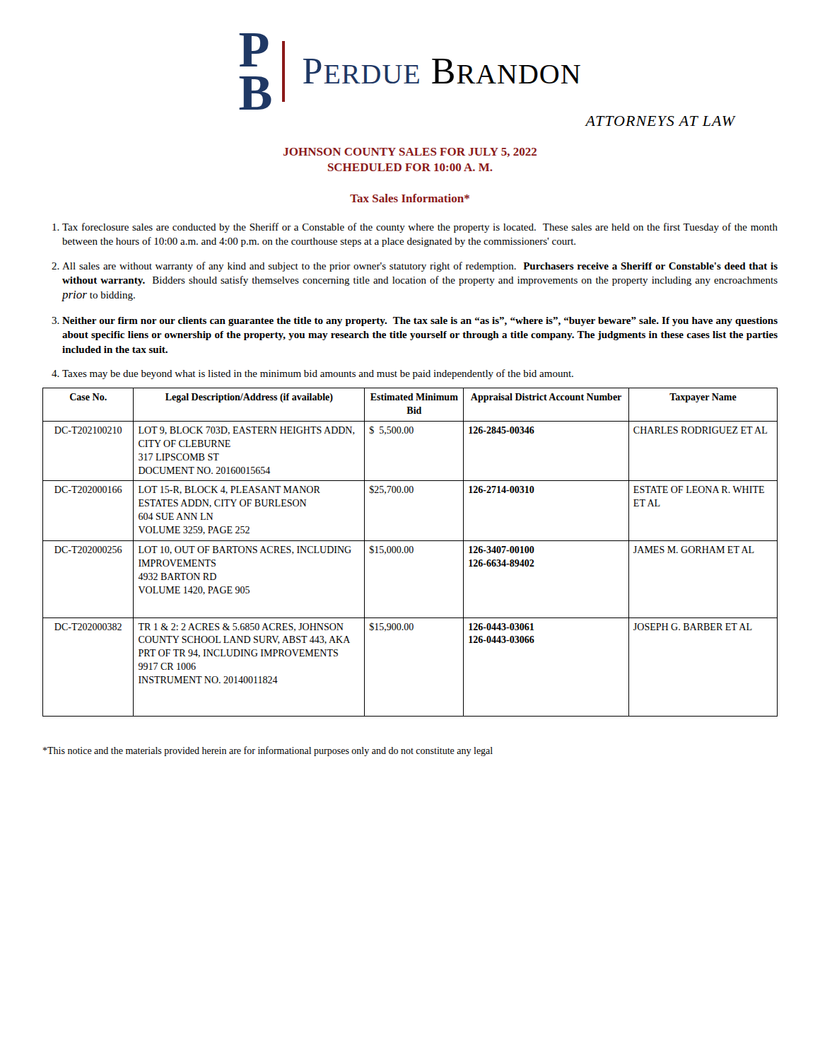P B
PERDUE BRANDON
ATTORNEYS AT LAW
JOHNSON COUNTY SALES FOR JULY 5, 2022
SCHEDULED FOR 10:00 A. M.
Tax Sales Information*
Tax foreclosure sales are conducted by the Sheriff or a Constable of the county where the property is located. These sales are held on the first Tuesday of the month between the hours of 10:00 a.m. and 4:00 p.m. on the courthouse steps at a place designated by the commissioners' court.
All sales are without warranty of any kind and subject to the prior owner's statutory right of redemption. Purchasers receive a Sheriff or Constable's deed that is without warranty. Bidders should satisfy themselves concerning title and location of the property and improvements on the property including any encroachments prior to bidding.
Neither our firm nor our clients can guarantee the title to any property. The tax sale is an “as is”, “where is”, “buyer beware” sale. If you have any questions about specific liens or ownership of the property, you may research the title yourself or through a title company. The judgments in these cases list the parties included in the tax suit.
Taxes may be due beyond what is listed in the minimum bid amounts and must be paid independently of the bid amount.
| Case No. | Legal Description/Address (if available) | Estimated Minimum Bid | Appraisal District Account Number | Taxpayer Name |
| --- | --- | --- | --- | --- |
| DC-T202100210 | LOT 9, BLOCK 703D, EASTERN HEIGHTS ADDN, CITY OF CLEBURNE 317 LIPSCOMB ST DOCUMENT NO. 20160015654 | $ 5,500.00 | 126-2845-00346 | CHARLES RODRIGUEZ ET AL |
| DC-T202000166 | LOT 15-R, BLOCK 4, PLEASANT MANOR ESTATES ADDN, CITY OF BURLESON 604 SUE ANN LN VOLUME 3259, PAGE 252 | $25,700.00 | 126-2714-00310 | ESTATE OF LEONA R. WHITE ET AL |
| DC-T202000256 | LOT 10, OUT OF BARTONS ACRES, INCLUDING IMPROVEMENTS 4932 BARTON RD VOLUME 1420, PAGE 905 | $15,000.00 | 126-3407-00100 126-6634-89402 | JAMES M. GORHAM ET AL |
| DC-T202000382 | TR 1 & 2: 2 ACRES & 5.6850 ACRES, JOHNSON COUNTY SCHOOL LAND SURV, ABST 443, AKA PRT OF TR 94, INCLUDING IMPROVEMENTS 9917 CR 1006 INSTRUMENT NO. 20140011824 | $15,900.00 | 126-0443-03061 126-0443-03066 | JOSEPH G. BARBER ET AL |
*This notice and the materials provided herein are for informational purposes only and do not constitute any legal